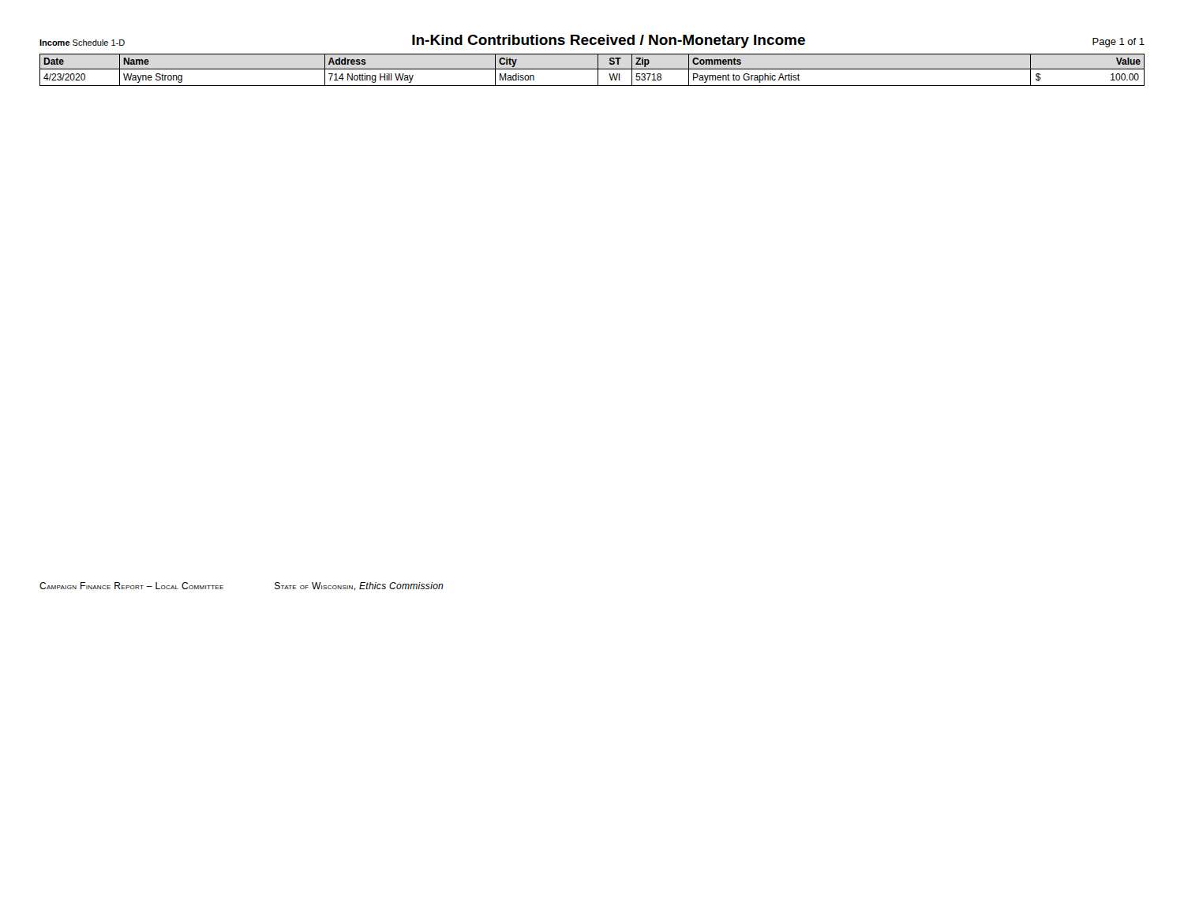Income Schedule 1-D
In-Kind Contributions Received / Non-Monetary Income
Page 1 of 1
| Date | Name | Address | City | ST | Zip | Comments | Value |
| --- | --- | --- | --- | --- | --- | --- | --- |
| 4/23/2020 | Wayne Strong | 714 Notting Hill Way | Madison | WI | 53718 | Payment to Graphic Artist | $ 100.00 |
Campaign Finance Report – Local Committee State of Wisconsin, Ethics Commission